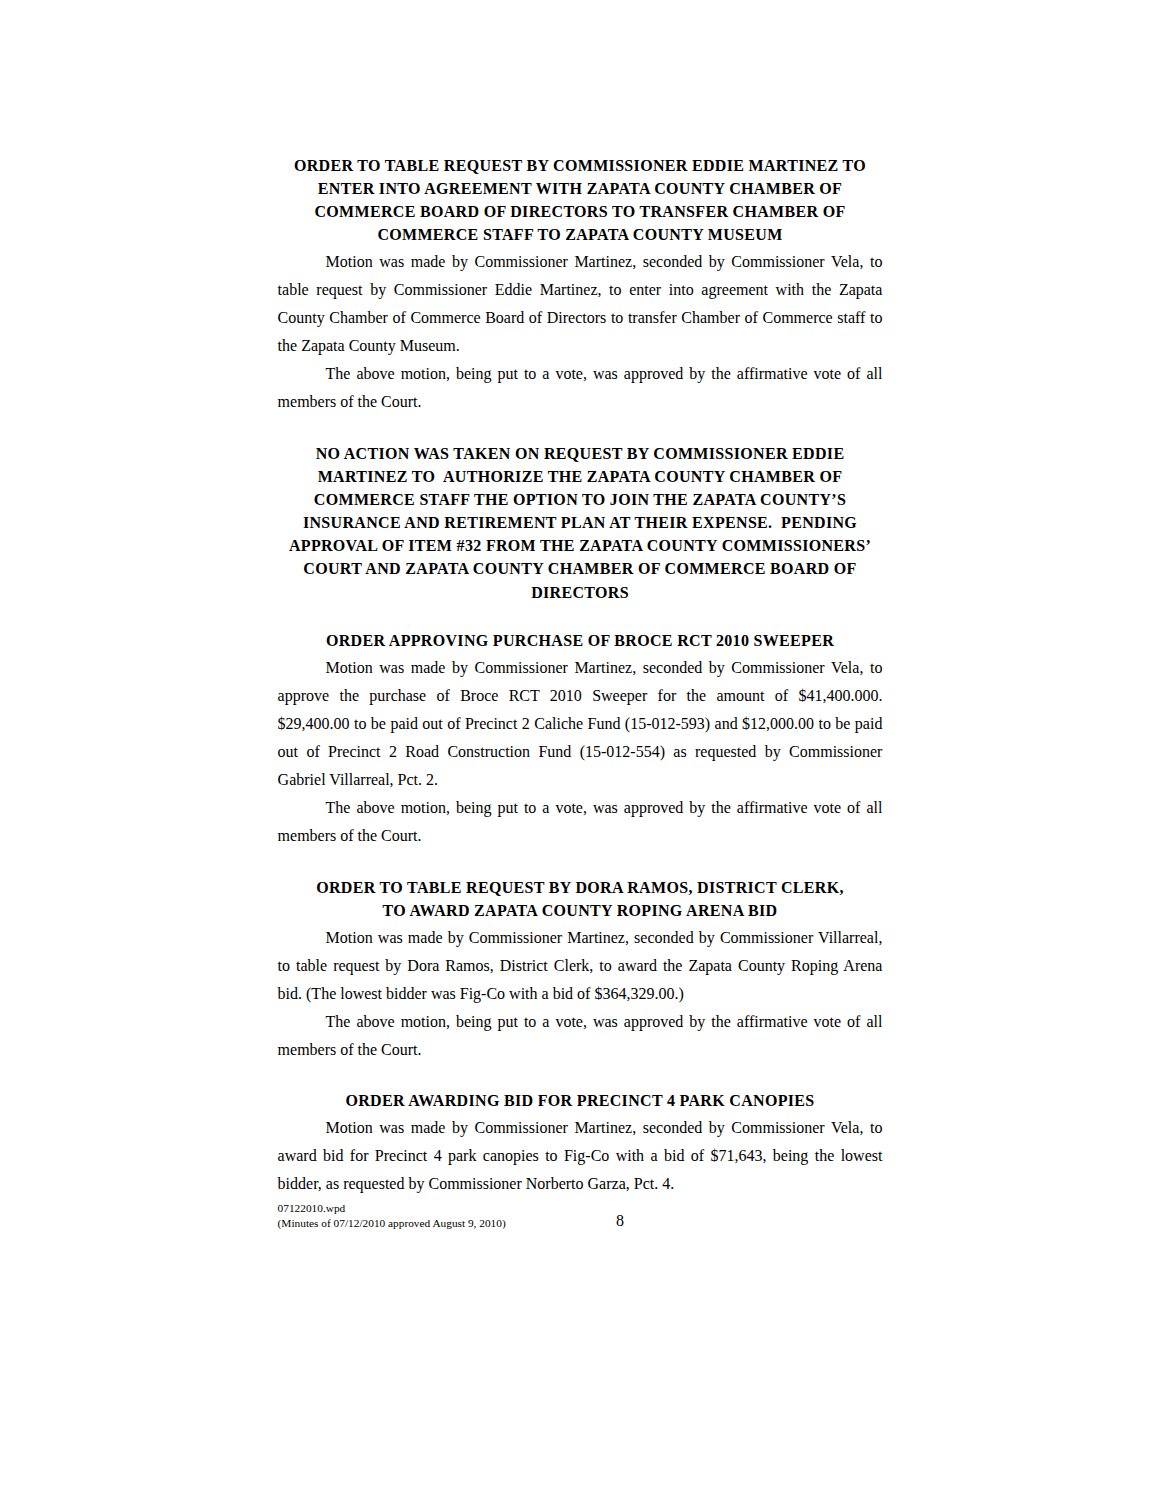Order to Table Request by Commissioner Eddie Martinez to Enter into Agreement with Zapata County Chamber of Commerce Board of Directors to Transfer Chamber of Commerce Staff to Zapata County Museum
Motion was made by Commissioner Martinez, seconded by Commissioner Vela, to table request by Commissioner Eddie Martinez, to enter into agreement with the Zapata County Chamber of Commerce Board of Directors to transfer Chamber of Commerce staff to the Zapata County Museum.
The above motion, being put to a vote, was approved by the affirmative vote of all members of the Court.
No Action Was Taken on Request by Commissioner Eddie Martinez to Authorize the Zapata County Chamber of Commerce Staff the Option to Join the Zapata County’s Insurance and Retirement Plan at Their Expense. Pending Approval of Item #32 from the Zapata County Commissioners’ Court and Zapata County Chamber of Commerce Board of Directors
Order Approving Purchase of Broce RCT 2010 Sweeper
Motion was made by Commissioner Martinez, seconded by Commissioner Vela, to approve the purchase of Broce RCT 2010 Sweeper for the amount of $41,400.000. $29,400.00 to be paid out of Precinct 2 Caliche Fund (15-012-593) and $12,000.00 to be paid out of Precinct 2 Road Construction Fund (15-012-554) as requested by Commissioner Gabriel Villarreal, Pct. 2.
The above motion, being put to a vote, was approved by the affirmative vote of all members of the Court.
Order to Table Request by Dora Ramos, District Clerk,
to Award Zapata County Roping Arena Bid
Motion was made by Commissioner Martinez, seconded by Commissioner Villarreal, to table request by Dora Ramos, District Clerk, to award the Zapata County Roping Arena bid. (The lowest bidder was Fig-Co with a bid of $364,329.00.)
The above motion, being put to a vote, was approved by the affirmative vote of all members of the Court.
Order Awarding Bid for Precinct 4 Park Canopies
Motion was made by Commissioner Martinez, seconded by Commissioner Vela, to award bid for Precinct 4 park canopies to Fig-Co with a bid of $71,643, being the lowest bidder, as requested by Commissioner Norberto Garza, Pct. 4.
07122010.wpd
(Minutes of 07/12/2010 approved August 9, 2010) 8